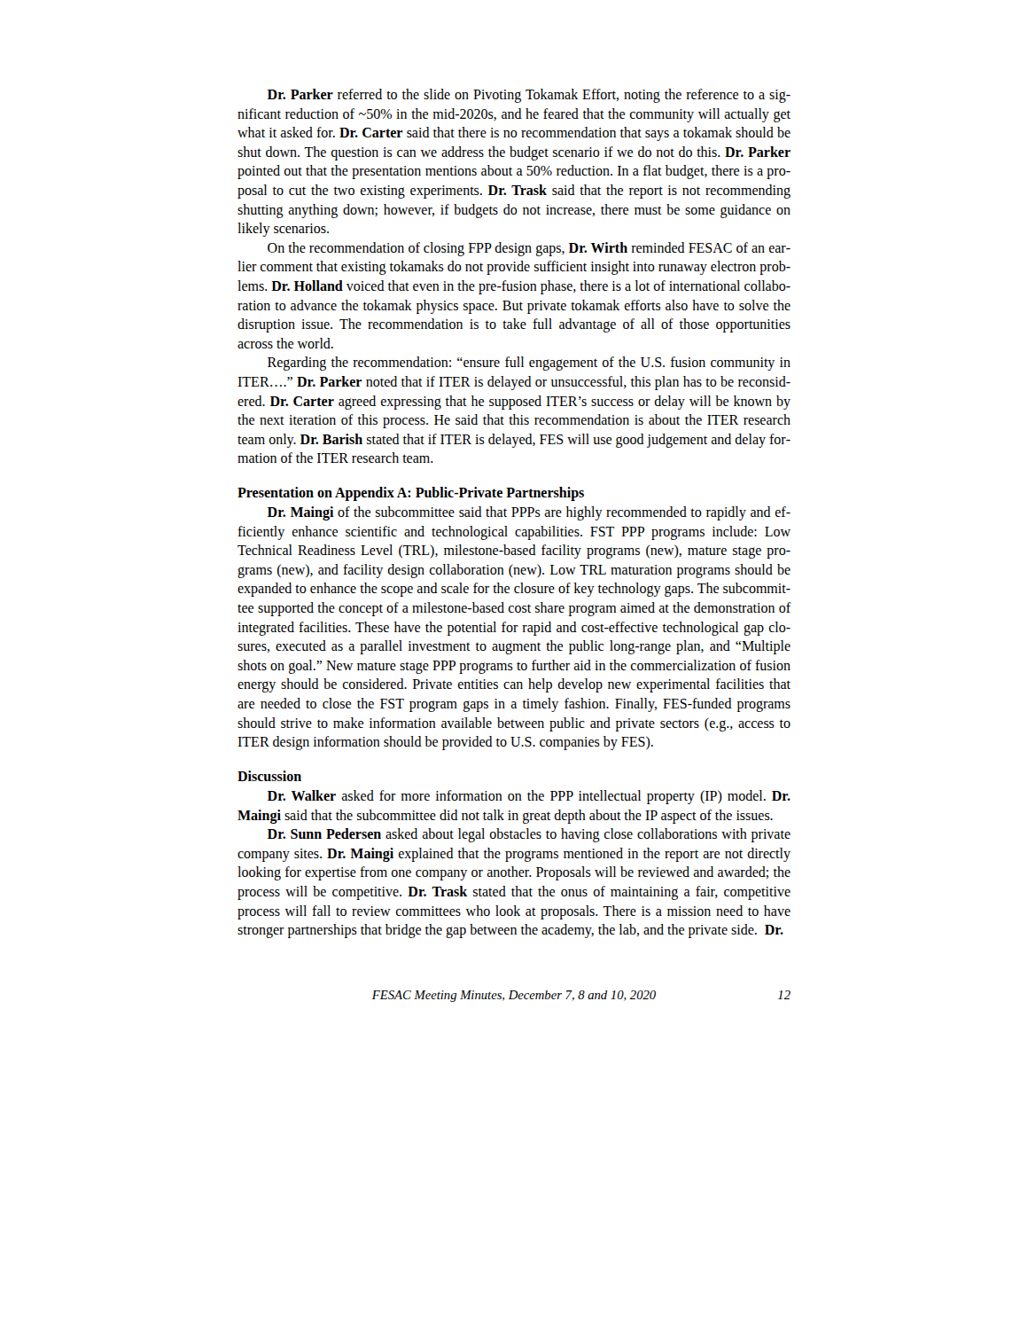Dr. Parker referred to the slide on Pivoting Tokamak Effort, noting the reference to a significant reduction of ~50% in the mid-2020s, and he feared that the community will actually get what it asked for. Dr. Carter said that there is no recommendation that says a tokamak should be shut down. The question is can we address the budget scenario if we do not do this. Dr. Parker pointed out that the presentation mentions about a 50% reduction. In a flat budget, there is a proposal to cut the two existing experiments. Dr. Trask said that the report is not recommending shutting anything down; however, if budgets do not increase, there must be some guidance on likely scenarios.
On the recommendation of closing FPP design gaps, Dr. Wirth reminded FESAC of an earlier comment that existing tokamaks do not provide sufficient insight into runaway electron problems. Dr. Holland voiced that even in the pre-fusion phase, there is a lot of international collaboration to advance the tokamak physics space. But private tokamak efforts also have to solve the disruption issue. The recommendation is to take full advantage of all of those opportunities across the world.
Regarding the recommendation: “ensure full engagement of the U.S. fusion community in ITER….” Dr. Parker noted that if ITER is delayed or unsuccessful, this plan has to be reconsidered. Dr. Carter agreed expressing that he supposed ITER’s success or delay will be known by the next iteration of this process. He said that this recommendation is about the ITER research team only. Dr. Barish stated that if ITER is delayed, FES will use good judgement and delay formation of the ITER research team.
Presentation on Appendix A: Public-Private Partnerships
Dr. Maingi of the subcommittee said that PPPs are highly recommended to rapidly and efficiently enhance scientific and technological capabilities. FST PPP programs include: Low Technical Readiness Level (TRL), milestone-based facility programs (new), mature stage programs (new), and facility design collaboration (new). Low TRL maturation programs should be expanded to enhance the scope and scale for the closure of key technology gaps. The subcommittee supported the concept of a milestone-based cost share program aimed at the demonstration of integrated facilities. These have the potential for rapid and cost-effective technological gap closures, executed as a parallel investment to augment the public long-range plan, and “Multiple shots on goal.” New mature stage PPP programs to further aid in the commercialization of fusion energy should be considered. Private entities can help develop new experimental facilities that are needed to close the FST program gaps in a timely fashion. Finally, FES-funded programs should strive to make information available between public and private sectors (e.g., access to ITER design information should be provided to U.S. companies by FES).
Discussion
Dr. Walker asked for more information on the PPP intellectual property (IP) model. Dr. Maingi said that the subcommittee did not talk in great depth about the IP aspect of the issues.
Dr. Sunn Pedersen asked about legal obstacles to having close collaborations with private company sites. Dr. Maingi explained that the programs mentioned in the report are not directly looking for expertise from one company or another. Proposals will be reviewed and awarded; the process will be competitive. Dr. Trask stated that the onus of maintaining a fair, competitive process will fall to review committees who look at proposals. There is a mission need to have stronger partnerships that bridge the gap between the academy, the lab, and the private side. Dr.
FESAC Meeting Minutes, December 7, 8 and 10, 2020 12